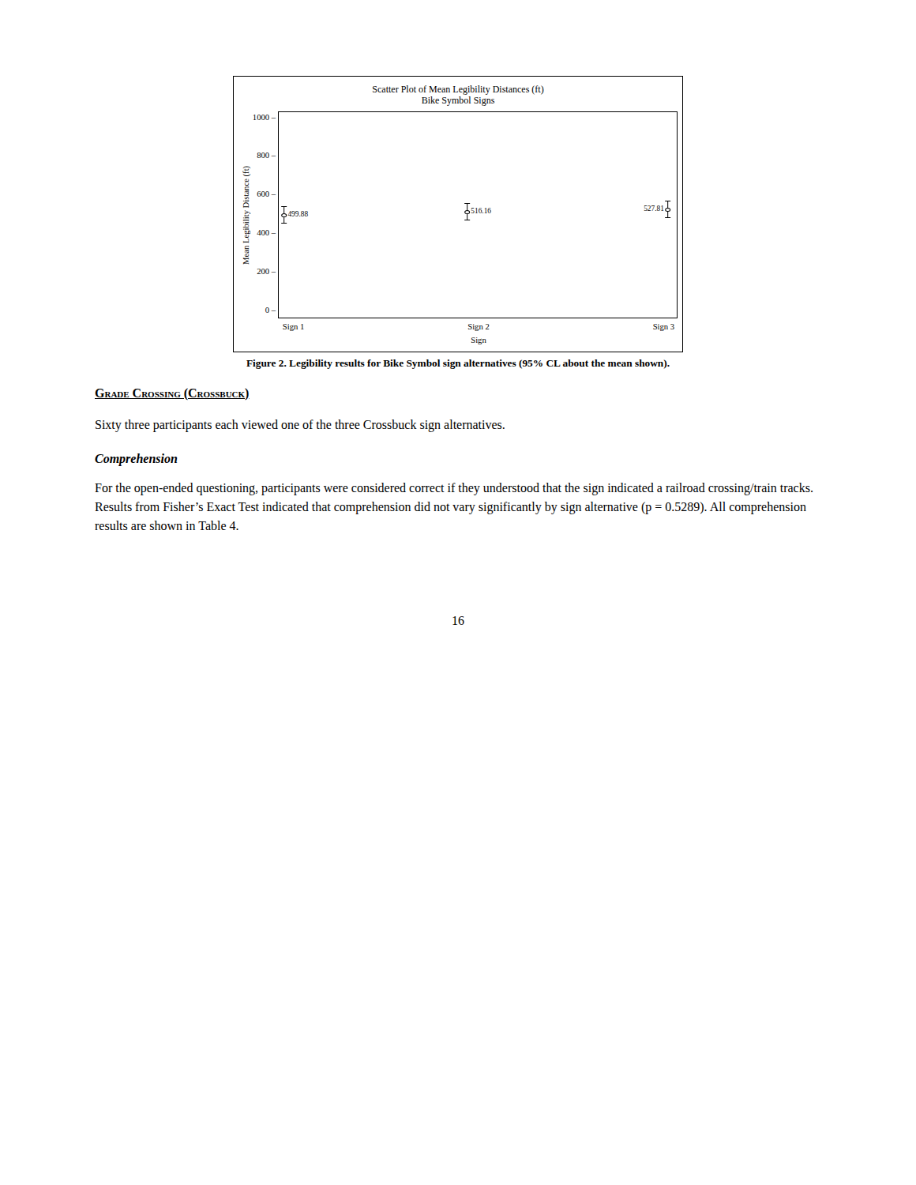Scatter Plot of Mean Legibility Distances (ft)
Bike Symbol Signs
Mean Legibility Distance (ft)
1000 – 800 – 600 – 400 – 200 – 0 –
499.88
516.16
527.81
Sign 1 Sign 2 Sign 3
Sign
Figure 2. Legibility results for Bike Symbol sign alternatives (95% CL about the mean shown).
Grade Crossing (Crossbuck)
Sixty three participants each viewed one of the three Crossbuck sign alternatives.
Comprehension
For the open-ended questioning, participants were considered correct if they understood that the sign indicated a railroad crossing/train tracks. Results from Fisher’s Exact Test indicated that comprehension did not vary significantly by sign alternative (p = 0.5289). All comprehension results are shown in Table 4.
16